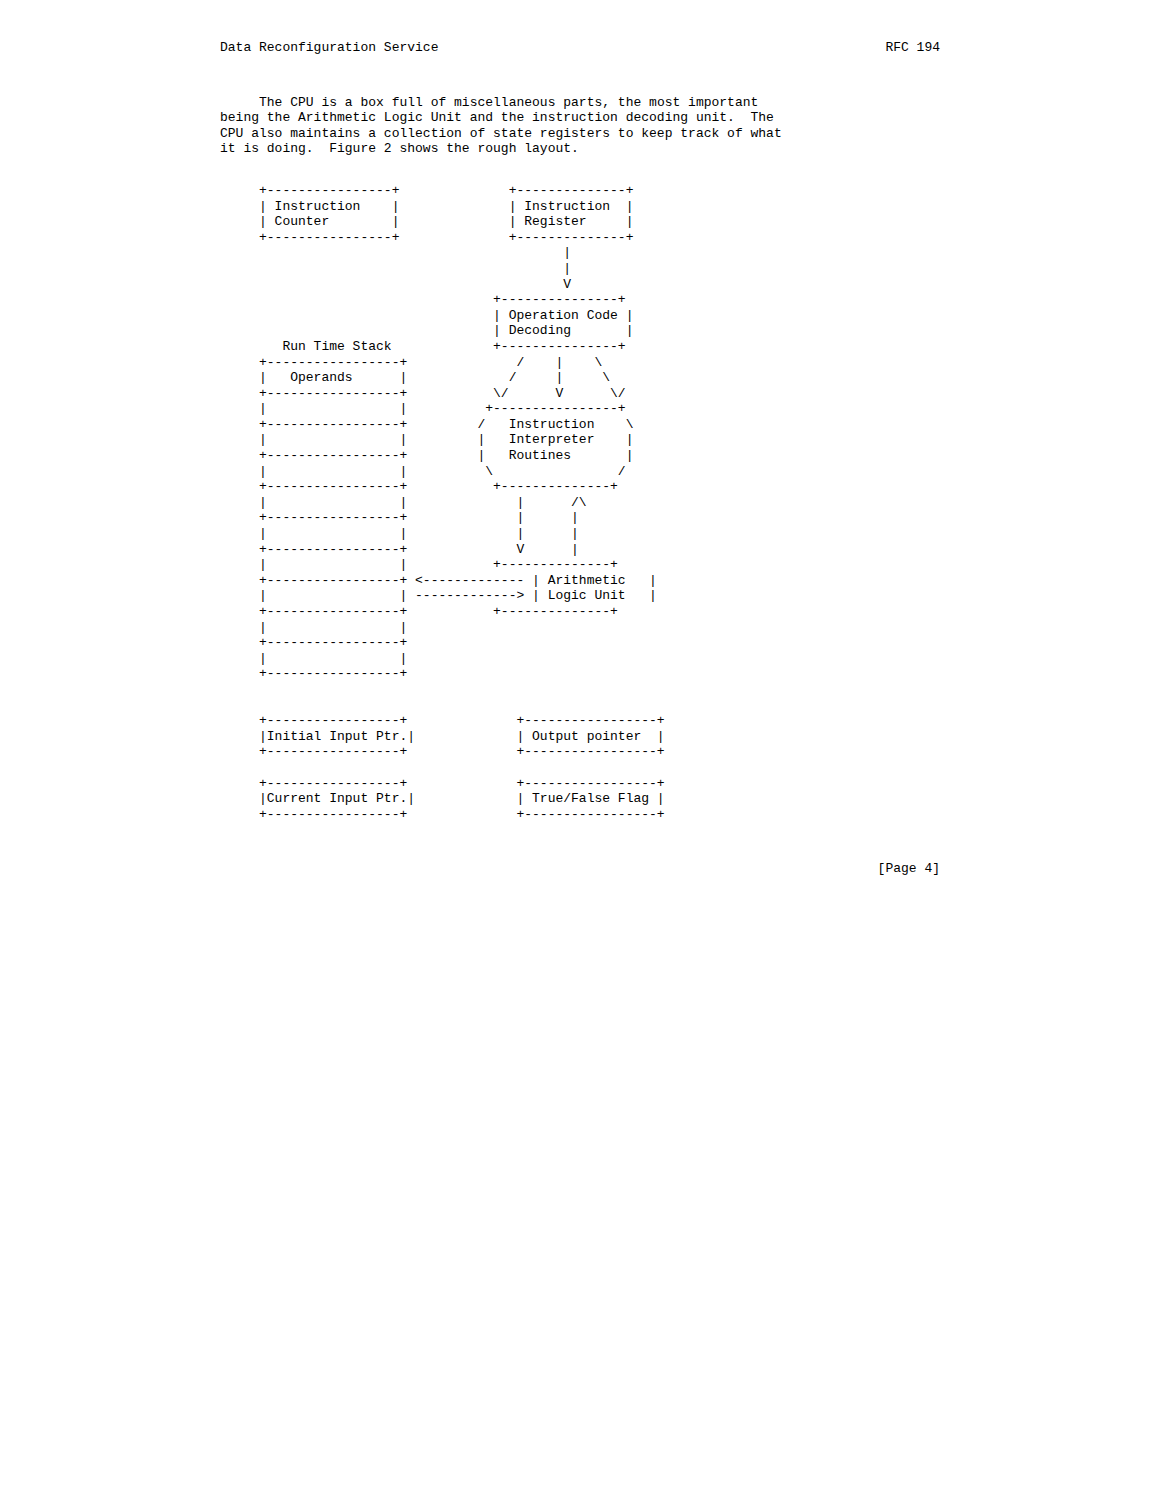Data Reconfiguration Service RFC 194
The CPU is a box full of miscellaneous parts, the most important being the Arithmetic Logic Unit and the instruction decoding unit. The CPU also maintains a collection of state registers to keep track of what it is doing. Figure 2 shows the rough layout.
     +----------------+              +--------------+
     | Instruction    |              | Instruction  |
     | Counter        |              | Register     |
     +----------------+              +--------------+
                                            |
                                            |
                                            V
                                   +---------------+
                                   | Operation Code |
                                   | Decoding       |
        Run Time Stack             +---------------+
     +-----------------+              /    |    \
     |   Operands      |             /     |     \
     +-----------------+           \/      V      \/
     |                 |          +----------------+
     +-----------------+         /   Instruction    \
     |                 |         |   Interpreter    |
     +-----------------+         |   Routines       |
     |                 |          \                /
     +-----------------+           +--------------+
     |                 |              |      /\
     +-----------------+              |      |
     |                 |              |      |
     +-----------------+              V      |
     |                 |           +--------------+
     +-----------------+ <------------- | Arithmetic   |
     |                 | -------------> | Logic Unit   |
     +-----------------+           +--------------+
     |                 |
     +-----------------+
     |                 |
     +-----------------+


     +-----------------+              +-----------------+
     |Initial Input Ptr.|             | Output pointer  |
     +-----------------+              +-----------------+

     +-----------------+              +-----------------+
     |Current Input Ptr.|             | True/False Flag |
     +-----------------+              +-----------------+
[Page 4]